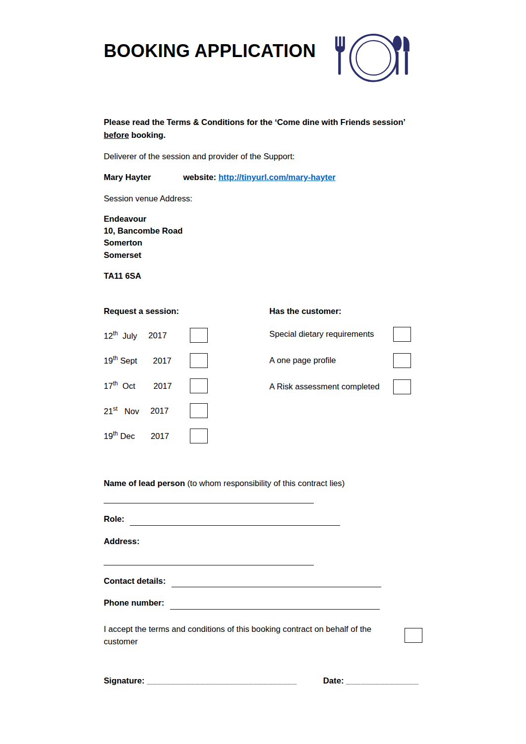BOOKING APPLICATION
Please read the Terms & Conditions for the ‘Come dine with Friends session’ before booking.
Deliverer of the session and provider of the Support:
Mary Hayter website: http://tinyurl.com/mary-hayter
Session venue Address:
Endeavour
10, Bancombe Road
Somerton
Somerset
TA11 6SA
Request a session:
12th July2017
19th Sept 2017
17th Oct 2017
21st Nov2017
19th Dec 2017
Has the customer:
Special dietary requirements
A one page profile
A Risk assessment completed
Name of lead person (to whom responsibility of this contract lies)
Role:
Address:
Contact details:
Phone number:
I accept the terms and conditions of this booking contract on behalf of the customer
Signature: _______________________________ Date: _______________